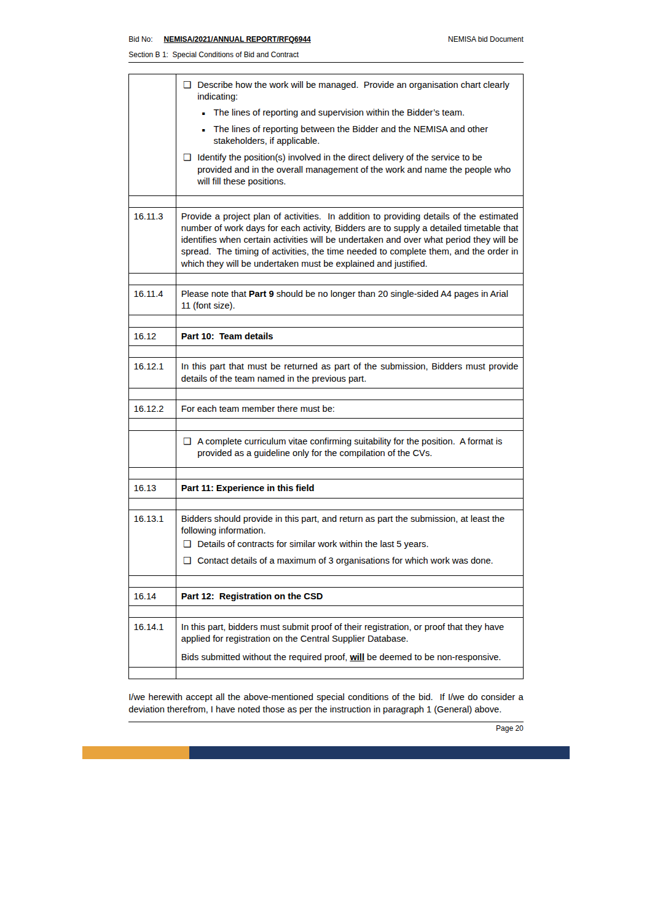Bid No: NEMISA/2021/ANNUAL REPORT/RFQ6944
NEMISA bid Document
Section B 1: Special Conditions of Bid and Contract
| | Describe how the work will be managed. Provide an organisation chart clearly indicating: The lines of reporting and supervision within the Bidder’s team. The lines of reporting between the Bidder and the NEMISA and other stakeholders, if applicable. Identify the position(s) involved in the direct delivery of the service to be provided and in the overall management of the work and name the people who will fill these positions. |
| 16.11.3 | Provide a project plan of activities. In addition to providing details of the estimated number of work days for each activity, Bidders are to supply a detailed timetable that identifies when certain activities will be undertaken and over what period they will be spread. The timing of activities, the time needed to complete them, and the order in which they will be undertaken must be explained and justified. |
| 16.11.4 | Please note that Part 9 should be no longer than 20 single-sided A4 pages in Arial 11 (font size). |
| 16.12 | Part 10: Team details |
| 16.12.1 | In this part that must be returned as part of the submission, Bidders must provide details of the team named in the previous part. |
| 16.12.2 | For each team member there must be: |
| | A complete curriculum vitae confirming suitability for the position. A format is provided as a guideline only for the compilation of the CVs. |
| 16.13 | Part 11: Experience in this field |
| 16.13.1 | Bidders should provide in this part, and return as part the submission, at least the following information. Details of contracts for similar work within the last 5 years. Contact details of a maximum of 3 organisations for which work was done. |
| 16.14 | Part 12: Registration on the CSD |
| 16.14.1 | In this part, bidders must submit proof of their registration, or proof that they have applied for registration on the Central Supplier Database. Bids submitted without the required proof, will be deemed to be non-responsive. |
I/we herewith accept all the above-mentioned special conditions of the bid. If I/we do consider a deviation therefrom, I have noted those as per the instruction in paragraph 1 (General) above.
Page 20